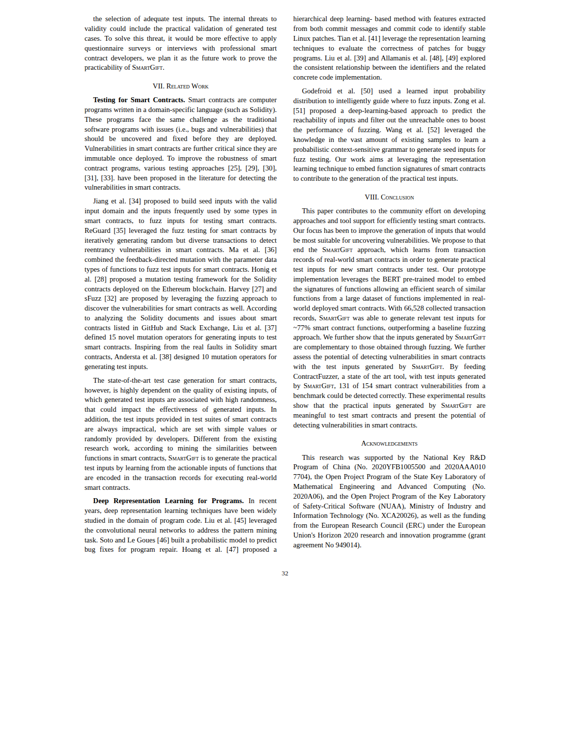the selection of adequate test inputs. The internal threats to validity could include the practical validation of generated test cases. To solve this threat, it would be more effective to apply questionnaire surveys or interviews with professional smart contract developers, we plan it as the future work to prove the practicability of SmartGift.
VII. Related Work
Testing for Smart Contracts. Smart contracts are computer programs written in a domain-specific language (such as Solidity). These programs face the same challenge as the traditional software programs with issues (i.e., bugs and vulnerabilities) that should be uncovered and fixed before they are deployed. Vulnerabilities in smart contracts are further critical since they are immutable once deployed. To improve the robustness of smart contract programs, various testing approaches [25], [29], [30], [31], [33]. have been proposed in the literature for detecting the vulnerabilities in smart contracts.
Jiang et al. [34] proposed to build seed inputs with the valid input domain and the inputs frequently used by some types in smart contracts, to fuzz inputs for testing smart contracts. ReGuard [35] leveraged the fuzz testing for smart contracts by iteratively generating random but diverse transactions to detect reentrancy vulnerabilities in smart contracts. Ma et al. [36] combined the feedback-directed mutation with the parameter data types of functions to fuzz test inputs for smart contracts. Honig et al. [28] proposed a mutation testing framework for the Solidity contracts deployed on the Ethereum blockchain. Harvey [27] and sFuzz [32] are proposed by leveraging the fuzzing approach to discover the vulnerabilities for smart contracts as well. According to analyzing the Solidity documents and issues about smart contracts listed in GitHub and Stack Exchange, Liu et al. [37] defined 15 novel mutation operators for generating inputs to test smart contracts. Inspiring from the real faults in Solidity smart contracts, Andersta et al. [38] designed 10 mutation operators for generating test inputs.
The state-of-the-art test case generation for smart contracts, however, is highly dependent on the quality of existing inputs, of which generated test inputs are associated with high randomness, that could impact the effectiveness of generated inputs. In addition, the test inputs provided in test suites of smart contracts are always impractical, which are set with simple values or randomly provided by developers. Different from the existing research work, according to mining the similarities between functions in smart contracts, SmartGift is to generate the practical test inputs by learning from the actionable inputs of functions that are encoded in the transaction records for executing real-world smart contracts.
Deep Representation Learning for Programs. In recent years, deep representation learning techniques have been widely studied in the domain of program code. Liu et al. [45] leveraged the convolutional neural networks to address the pattern mining task. Soto and Le Goues [46] built a probabilistic model to predict bug fixes for program repair. Hoang et al. [47] proposed a hierarchical deep learning- based method with features extracted from both commit messages and commit code to identify stable Linux patches. Tian et al. [41] leverage the representation learning techniques to evaluate the correctness of patches for buggy programs. Liu et al. [39] and Allamanis et al. [48], [49] explored the consistent relationship between the identifiers and the related concrete code implementation.
Godefroid et al. [50] used a learned input probability distribution to intelligently guide where to fuzz inputs. Zong et al. [51] proposed a deep-learning-based approach to predict the reachability of inputs and filter out the unreachable ones to boost the performance of fuzzing. Wang et al. [52] leveraged the knowledge in the vast amount of existing samples to learn a probabilistic context-sensitive grammar to generate seed inputs for fuzz testing. Our work aims at leveraging the representation learning technique to embed function signatures of smart contracts to contribute to the generation of the practical test inputs.
VIII. Conclusion
This paper contributes to the community effort on developing approaches and tool support for efficiently testing smart contracts. Our focus has been to improve the generation of inputs that would be most suitable for uncovering vulnerabilities. We propose to that end the SmartGift approach, which learns from transaction records of real-world smart contracts in order to generate practical test inputs for new smart contracts under test. Our prototype implementation leverages the BERT pre-trained model to embed the signatures of functions allowing an efficient search of similar functions from a large dataset of functions implemented in real-world deployed smart contracts. With 66,528 collected transaction records, SmartGift was able to generate relevant test inputs for ~77% smart contract functions, outperforming a baseline fuzzing approach. We further show that the inputs generated by SmartGift are complementary to those obtained through fuzzing. We further assess the potential of detecting vulnerabilities in smart contracts with the test inputs generated by SmartGift. By feeding ContractFuzzer, a state of the art tool, with test inputs generated by SmartGift, 131 of 154 smart contract vulnerabilities from a benchmark could be detected correctly. These experimental results show that the practical inputs generated by SmartGift are meaningful to test smart contracts and present the potential of detecting vulnerabilities in smart contracts.
Acknowledgements
This research was supported by the National Key R&D Program of China (No. 2020YFB1005500 and 2020AAA010 7704), the Open Project Program of the State Key Laboratory of Mathematical Engineering and Advanced Computing (No. 2020A06), and the Open Project Program of the Key Laboratory of Safety-Critical Software (NUAA), Ministry of Industry and Information Technology (No. XCA20026), as well as the funding from the European Research Council (ERC) under the European Union's Horizon 2020 research and innovation programme (grant agreement No 949014).
32